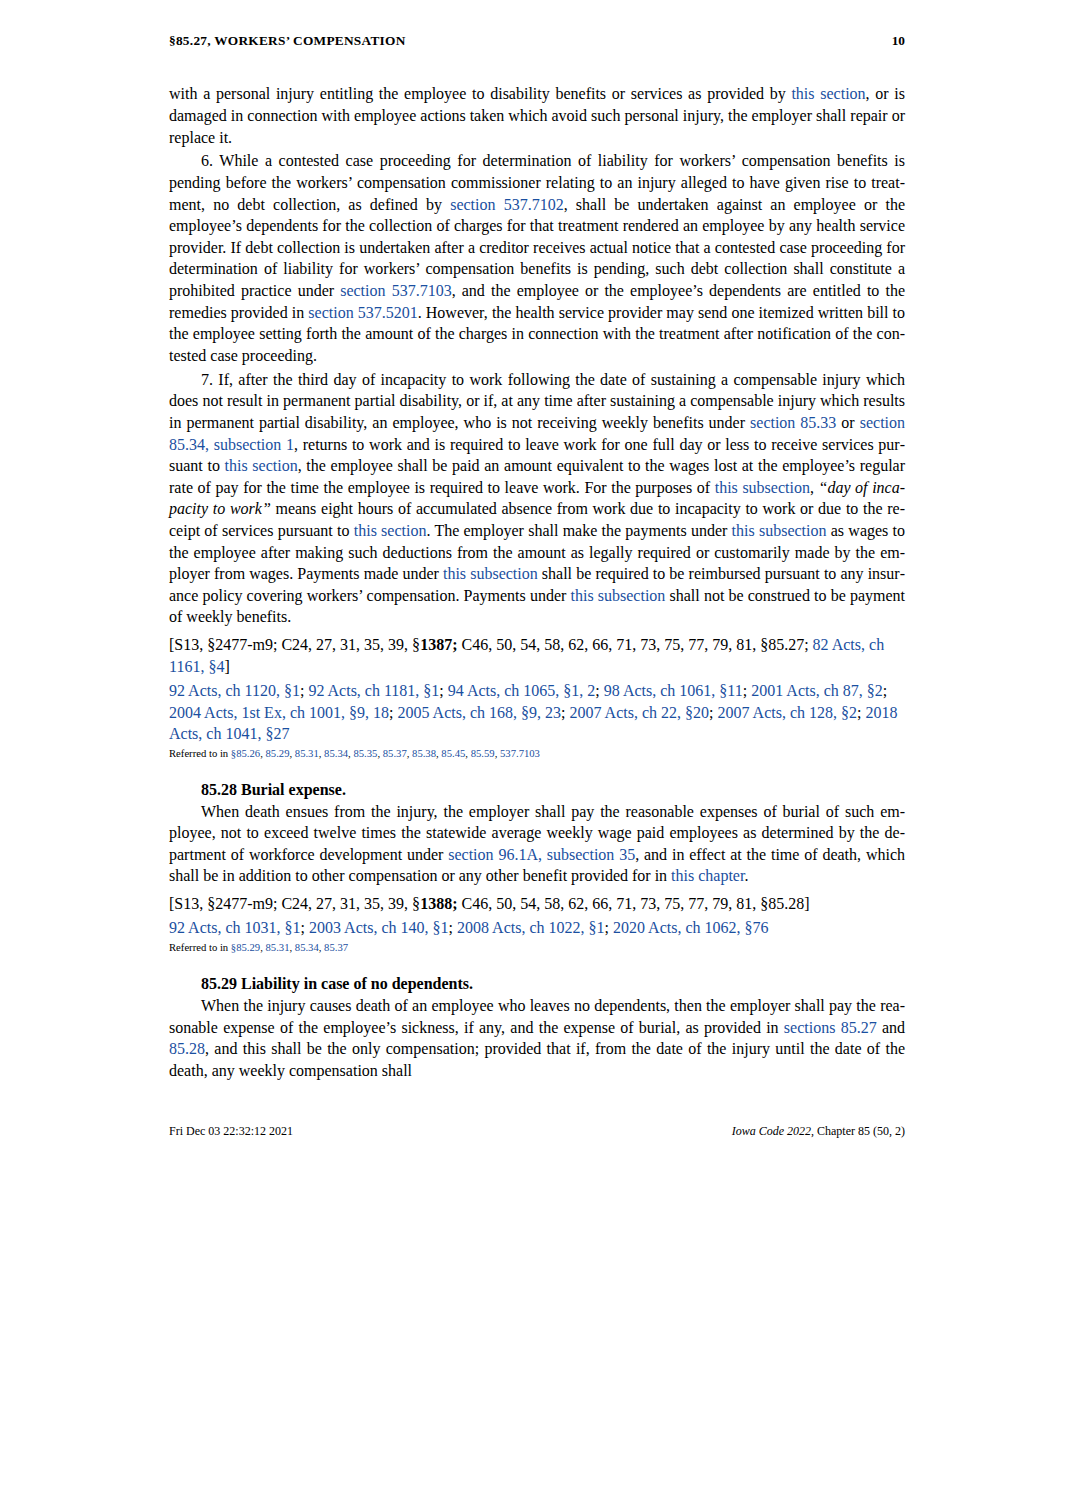§85.27, WORKERS’ COMPENSATION 10
with a personal injury entitling the employee to disability benefits or services as provided by this section, or is damaged in connection with employee actions taken which avoid such personal injury, the employer shall repair or replace it.
6. While a contested case proceeding for determination of liability for workers’ compensation benefits is pending before the workers’ compensation commissioner relating to an injury alleged to have given rise to treatment, no debt collection, as defined by section 537.7102, shall be undertaken against an employee or the employee’s dependents for the collection of charges for that treatment rendered an employee by any health service provider. If debt collection is undertaken after a creditor receives actual notice that a contested case proceeding for determination of liability for workers’ compensation benefits is pending, such debt collection shall constitute a prohibited practice under section 537.7103, and the employee or the employee’s dependents are entitled to the remedies provided in section 537.5201. However, the health service provider may send one itemized written bill to the employee setting forth the amount of the charges in connection with the treatment after notification of the contested case proceeding.
7. If, after the third day of incapacity to work following the date of sustaining a compensable injury which does not result in permanent partial disability, or if, at any time after sustaining a compensable injury which results in permanent partial disability, an employee, who is not receiving weekly benefits under section 85.33 or section 85.34, subsection 1, returns to work and is required to leave work for one full day or less to receive services pursuant to this section, the employee shall be paid an amount equivalent to the wages lost at the employee’s regular rate of pay for the time the employee is required to leave work. For the purposes of this subsection, “day of incapacity to work” means eight hours of accumulated absence from work due to incapacity to work or due to the receipt of services pursuant to this section. The employer shall make the payments under this subsection as wages to the employee after making such deductions from the amount as legally required or customarily made by the employer from wages. Payments made under this subsection shall be required to be reimbursed pursuant to any insurance policy covering workers’ compensation. Payments under this subsection shall not be construed to be payment of weekly benefits.
[S13, §2477-m9; C24, 27, 31, 35, 39, §1387; C46, 50, 54, 58, 62, 66, 71, 73, 75, 77, 79, 81, §85.27; 82 Acts, ch 1161, §4]
92 Acts, ch 1120, §1; 92 Acts, ch 1181, §1; 94 Acts, ch 1065, §1, 2; 98 Acts, ch 1061, §11; 2001 Acts, ch 87, §2; 2004 Acts, 1st Ex, ch 1001, §9, 18; 2005 Acts, ch 168, §9, 23; 2007 Acts, ch 22, §20; 2007 Acts, ch 128, §2; 2018 Acts, ch 1041, §27
Referred to in §85.26, 85.29, 85.31, 85.34, 85.35, 85.37, 85.38, 85.45, 85.59, 537.7103
85.28 Burial expense.
When death ensues from the injury, the employer shall pay the reasonable expenses of burial of such employee, not to exceed twelve times the statewide average weekly wage paid employees as determined by the department of workforce development under section 96.1A, subsection 35, and in effect at the time of death, which shall be in addition to other compensation or any other benefit provided for in this chapter.
[S13, §2477-m9; C24, 27, 31, 35, 39, §1388; C46, 50, 54, 58, 62, 66, 71, 73, 75, 77, 79, 81, §85.28]
92 Acts, ch 1031, §1; 2003 Acts, ch 140, §1; 2008 Acts, ch 1022, §1; 2020 Acts, ch 1062, §76
Referred to in §85.29, 85.31, 85.34, 85.37
85.29 Liability in case of no dependents.
When the injury causes death of an employee who leaves no dependents, then the employer shall pay the reasonable expense of the employee’s sickness, if any, and the expense of burial, as provided in sections 85.27 and 85.28, and this shall be the only compensation; provided that if, from the date of the injury until the date of the death, any weekly compensation shall
Fri Dec 03 22:32:12 2021 Iowa Code 2022, Chapter 85 (50, 2)